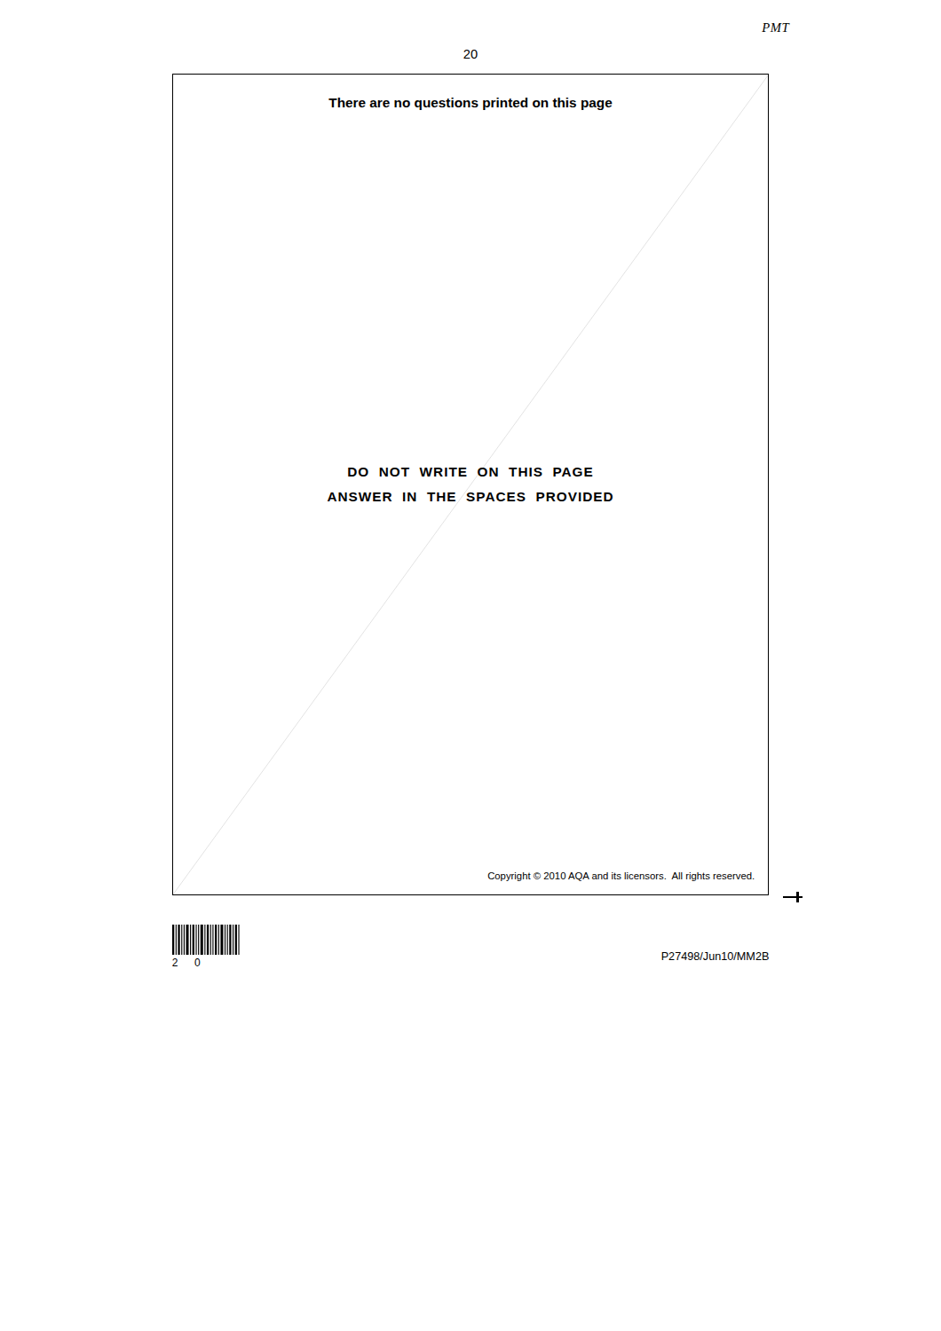PMT
20
There are no questions printed on this page
DO NOT WRITE ON THIS PAGE
ANSWER IN THE SPACES PROVIDED
Copyright © 2010 AQA and its licensors. All rights reserved.
2 0
P27498/Jun10/MM2B